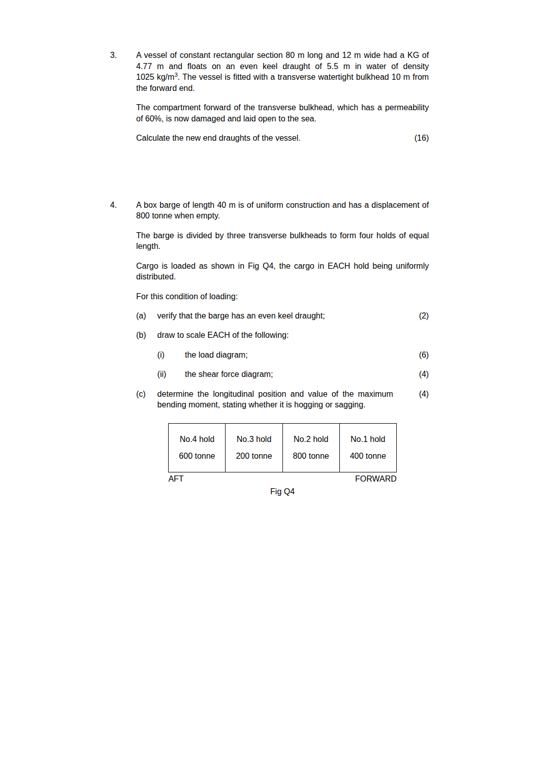3.
A vessel of constant rectangular section 80 m long and 12 m wide had a KG of 4.77 m and floats on an even keel draught of 5.5 m in water of density 1025 kg/m3. The vessel is fitted with a transverse watertight bulkhead 10 m from the forward end.
The compartment forward of the transverse bulkhead, which has a permeability of 60%, is now damaged and laid open to the sea.
Calculate the new end draughts of the vessel.
(16)
4.
A box barge of length 40 m is of uniform construction and has a displacement of 800 tonne when empty.
The barge is divided by three transverse bulkheads to form four holds of equal length.
Cargo is loaded as shown in Fig Q4, the cargo in EACH hold being uniformly distributed.
For this condition of loading:
(a)
verify that the barge has an even keel draught;
(2)
(b)
draw to scale EACH of the following:
(i)
the load diagram;
(6)
(ii)
the shear force diagram;
(4)
(c)
determine the longitudinal position and value of the maximum bending moment, stating whether it is hogging or sagging.
(4)
| No.4 hold 600 tonne | No.3 hold 200 tonne | No.2 hold 800 tonne | No.1 hold 400 tonne |
AFT FORWARD
Fig Q4